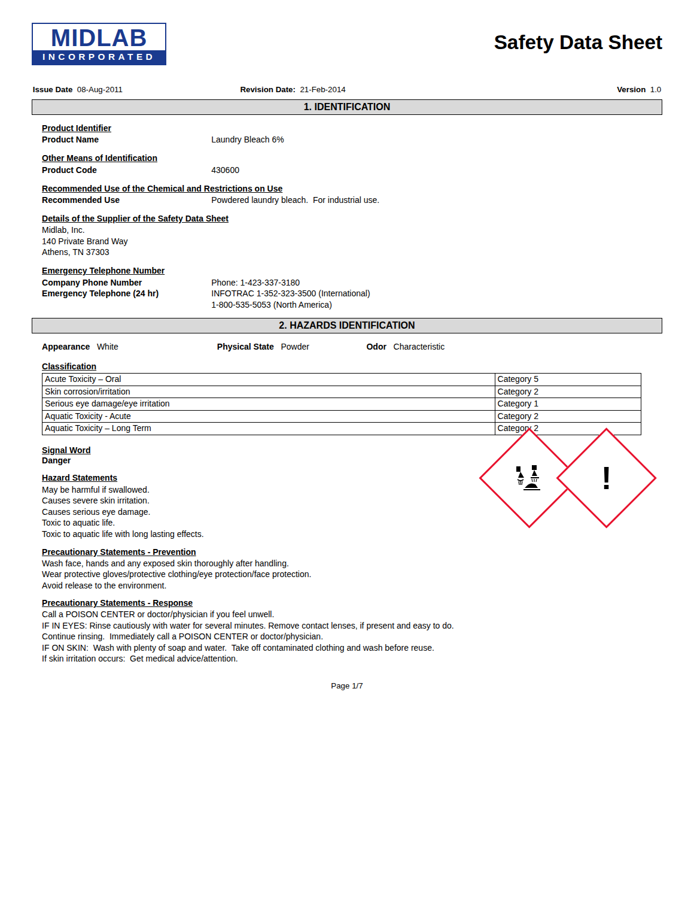MIDLAB
INCORPORATED
Safety Data Sheet
Issue Date 08-Aug-2011
Revision Date: 21-Feb-2014
Version 1.0
1. IDENTIFICATION
Product Identifier
Product Name
Laundry Bleach 6%
Other Means of Identification
Product Code
430600
Recommended Use of the Chemical and Restrictions on Use
Recommended Use
Powdered laundry bleach. For industrial use.
Details of the Supplier of the Safety Data Sheet
Midlab, Inc.
140 Private Brand Way
Athens, TN 37303
Emergency Telephone Number
Company Phone Number
Phone: 1-423-337-3180
Emergency Telephone (24 hr)
INFOTRAC 1-352-323-3500 (International)
1-800-535-5053 (North America)
2. HAZARDS IDENTIFICATION
Appearance White
Physical State Powder
Odor Characteristic
Classification
| Acute Toxicity – Oral | Category 5 |
| Skin corrosion/irritation | Category 2 |
| Serious eye damage/eye irritation | Category 1 |
| Aquatic Toxicity - Acute | Category 2 |
| Aquatic Toxicity – Long Term | Category 2 |
Signal Word
Danger
Hazard Statements
May be harmful if swallowed.
Causes severe skin irritation.
Causes serious eye damage.
Toxic to aquatic life.
Toxic to aquatic life with long lasting effects.
!
Precautionary Statements - Prevention
Wash face, hands and any exposed skin thoroughly after handling.
Wear protective gloves/protective clothing/eye protection/face protection.
Avoid release to the environment.
Precautionary Statements - Response
Call a POISON CENTER or doctor/physician if you feel unwell.
IF IN EYES: Rinse cautiously with water for several minutes. Remove contact lenses, if present and easy to do.
Continue rinsing. Immediately call a POISON CENTER or doctor/physician.
IF ON SKIN: Wash with plenty of soap and water. Take off contaminated clothing and wash before reuse.
If skin irritation occurs: Get medical advice/attention.
Page 1/7